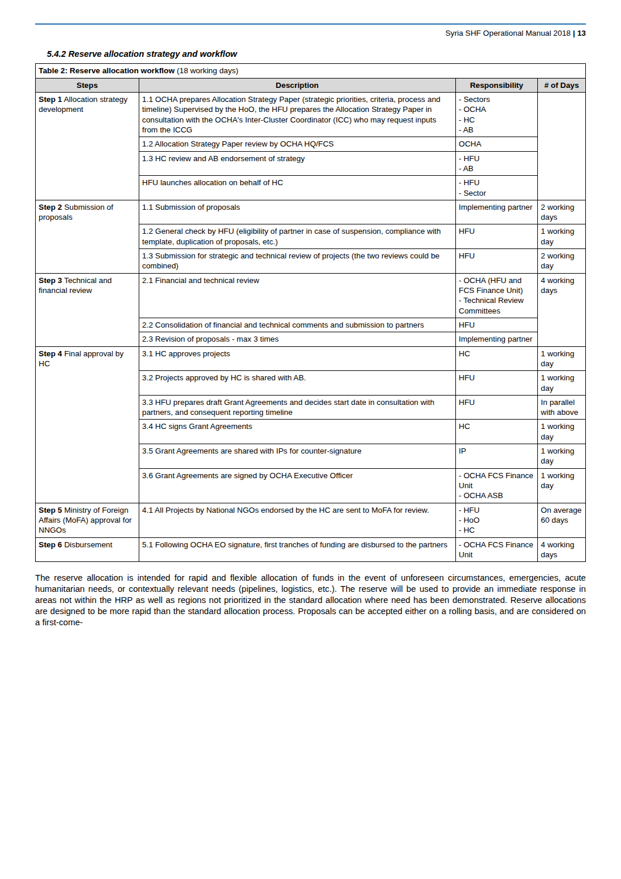Syria SHF Operational Manual 2018 | 13
5.4.2 Reserve allocation strategy and workflow
Table 2: Reserve allocation workflow (18 working days)
| Steps | Description | Responsibility | # of Days |
| --- | --- | --- | --- |
| Step 1 Allocation strategy development | 1.1 OCHA prepares Allocation Strategy Paper (strategic priorities, criteria, process and timeline) Supervised by the HoO, the HFU prepares the Allocation Strategy Paper in consultation with the OCHA's Inter-Cluster Coordinator (ICC) who may request inputs from the ICCG | - Sectors - OCHA - HC - AB | |
| 1.2 Allocation Strategy Paper review by OCHA HQ/FCS | OCHA |
| 1.3 HC review and AB endorsement of strategy | - HFU - AB |
| HFU launches allocation on behalf of HC | - HFU - Sector |
| Step 2 Submission of proposals | 1.1 Submission of proposals | Implementing partner | 2 working days |
| 1.2 General check by HFU (eligibility of partner in case of suspension, compliance with template, duplication of proposals, etc.) | HFU | 1 working day |
| 1.3 Submission for strategic and technical review of projects (the two reviews could be combined) | HFU | 2 working day |
| Step 3 Technical and financial review | 2.1 Financial and technical review | - OCHA (HFU and FCS Finance Unit) - Technical Review Committees | 4 working days |
| 2.2 Consolidation of financial and technical comments and submission to partners | HFU |
| 2.3 Revision of proposals - max 3 times | Implementing partner |
| Step 4 Final approval by HC | 3.1 HC approves projects | HC | 1 working day |
| 3.2 Projects approved by HC is shared with AB. | HFU | 1 working day |
| 3.3 HFU prepares draft Grant Agreements and decides start date in consultation with partners, and consequent reporting timeline | HFU | In parallel with above |
| 3.4 HC signs Grant Agreements | HC | 1 working day |
| 3.5 Grant Agreements are shared with IPs for counter-signature | IP | 1 working day |
| 3.6 Grant Agreements are signed by OCHA Executive Officer | - OCHA FCS Finance Unit - OCHA ASB | 1 working day |
| Step 5 Ministry of Foreign Affairs (MoFA) approval for NNGOs | 4.1 All Projects by National NGOs endorsed by the HC are sent to MoFA for review. | - HFU - HoO - HC | On average 60 days |
| Step 6 Disbursement | 5.1 Following OCHA EO signature, first tranches of funding are disbursed to the partners | - OCHA FCS Finance Unit | 4 working days |
The reserve allocation is intended for rapid and flexible allocation of funds in the event of unforeseen circumstances, emergencies, acute humanitarian needs, or contextually relevant needs (pipelines, logistics, etc.). The reserve will be used to provide an immediate response in areas not within the HRP as well as regions not prioritized in the standard allocation where need has been demonstrated. Reserve allocations are designed to be more rapid than the standard allocation process. Proposals can be accepted either on a rolling basis, and are considered on a first-come-